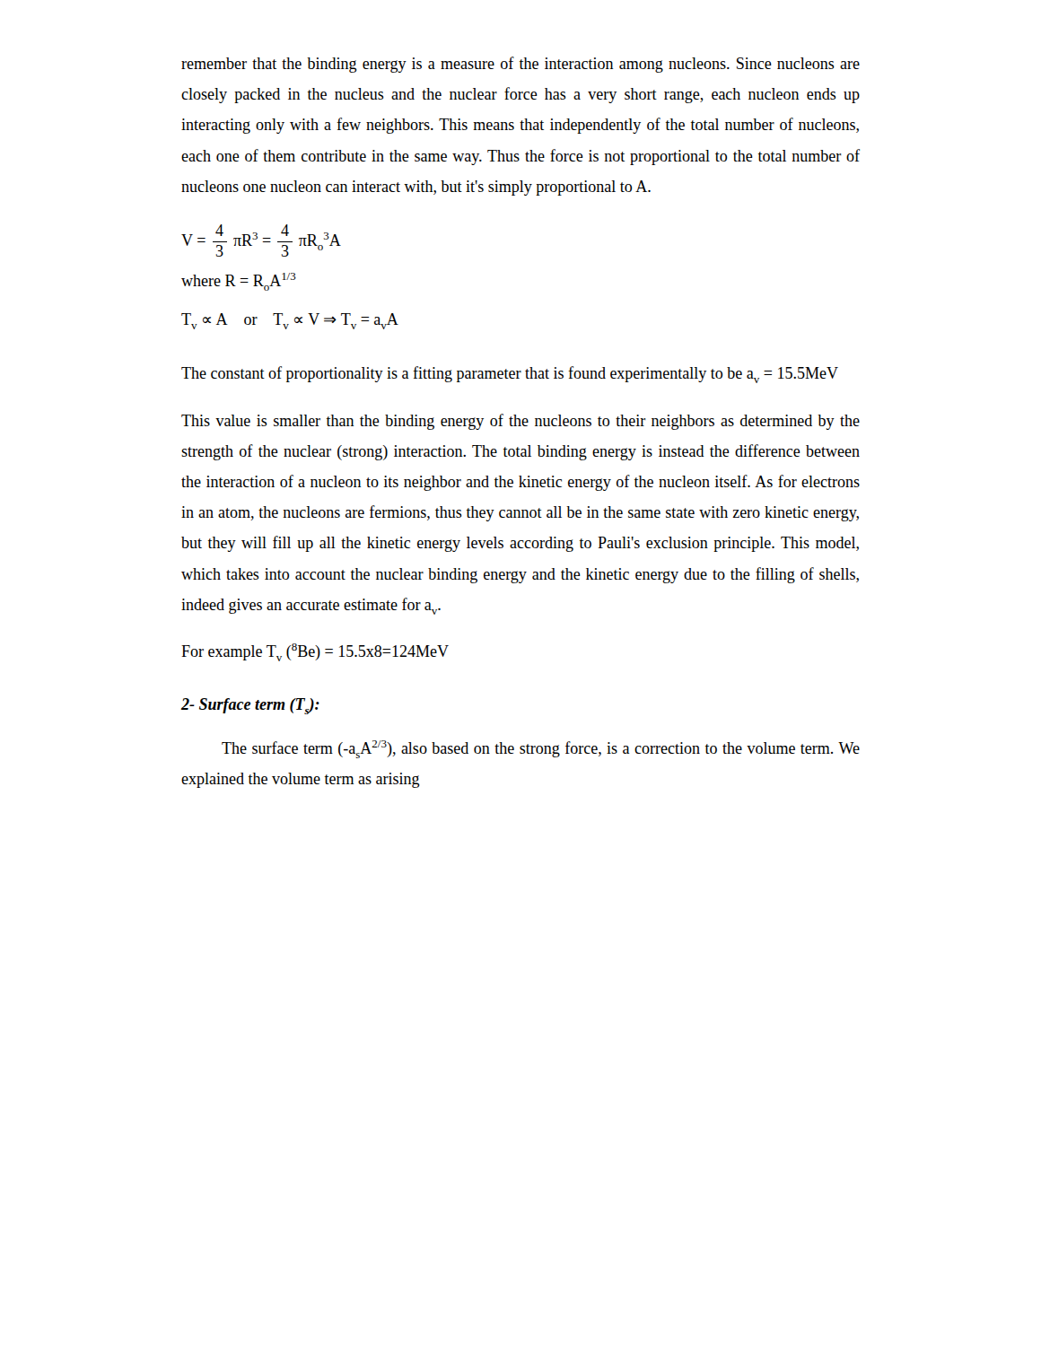remember that the binding energy is a measure of the interaction among nucleons. Since nucleons are closely packed in the nucleus and the nuclear force has a very short range, each nucleon ends up interacting only with a few neighbors. This means that independently of the total number of nucleons, each one of them contribute in the same way. Thus the force is not proportional to the total number of nucleons one nucleon can interact with, but it's simply proportional to A.
V = 43 πR3 = 43 πRo3A where R = RoA1/3 Tv ∝ A or Tv ∝ V ⇒ Tv = avA
The constant of proportionality is a fitting parameter that is found experimentally to be av = 15.5MeV
This value is smaller than the binding energy of the nucleons to their neighbors as determined by the strength of the nuclear (strong) interaction. The total binding energy is instead the difference between the interaction of a nucleon to its neighbor and the kinetic energy of the nucleon itself. As for electrons in an atom, the nucleons are fermions, thus they cannot all be in the same state with zero kinetic energy, but they will fill up all the kinetic energy levels according to Pauli's exclusion principle. This model, which takes into account the nuclear binding energy and the kinetic energy due to the filling of shells, indeed gives an accurate estimate for av.
For example Tv (8Be) = 15.5x8=124MeV
2- Surface term (Ts):
The surface term (-asA2/3), also based on the strong force, is a correction to the volume term. We explained the volume term as arising